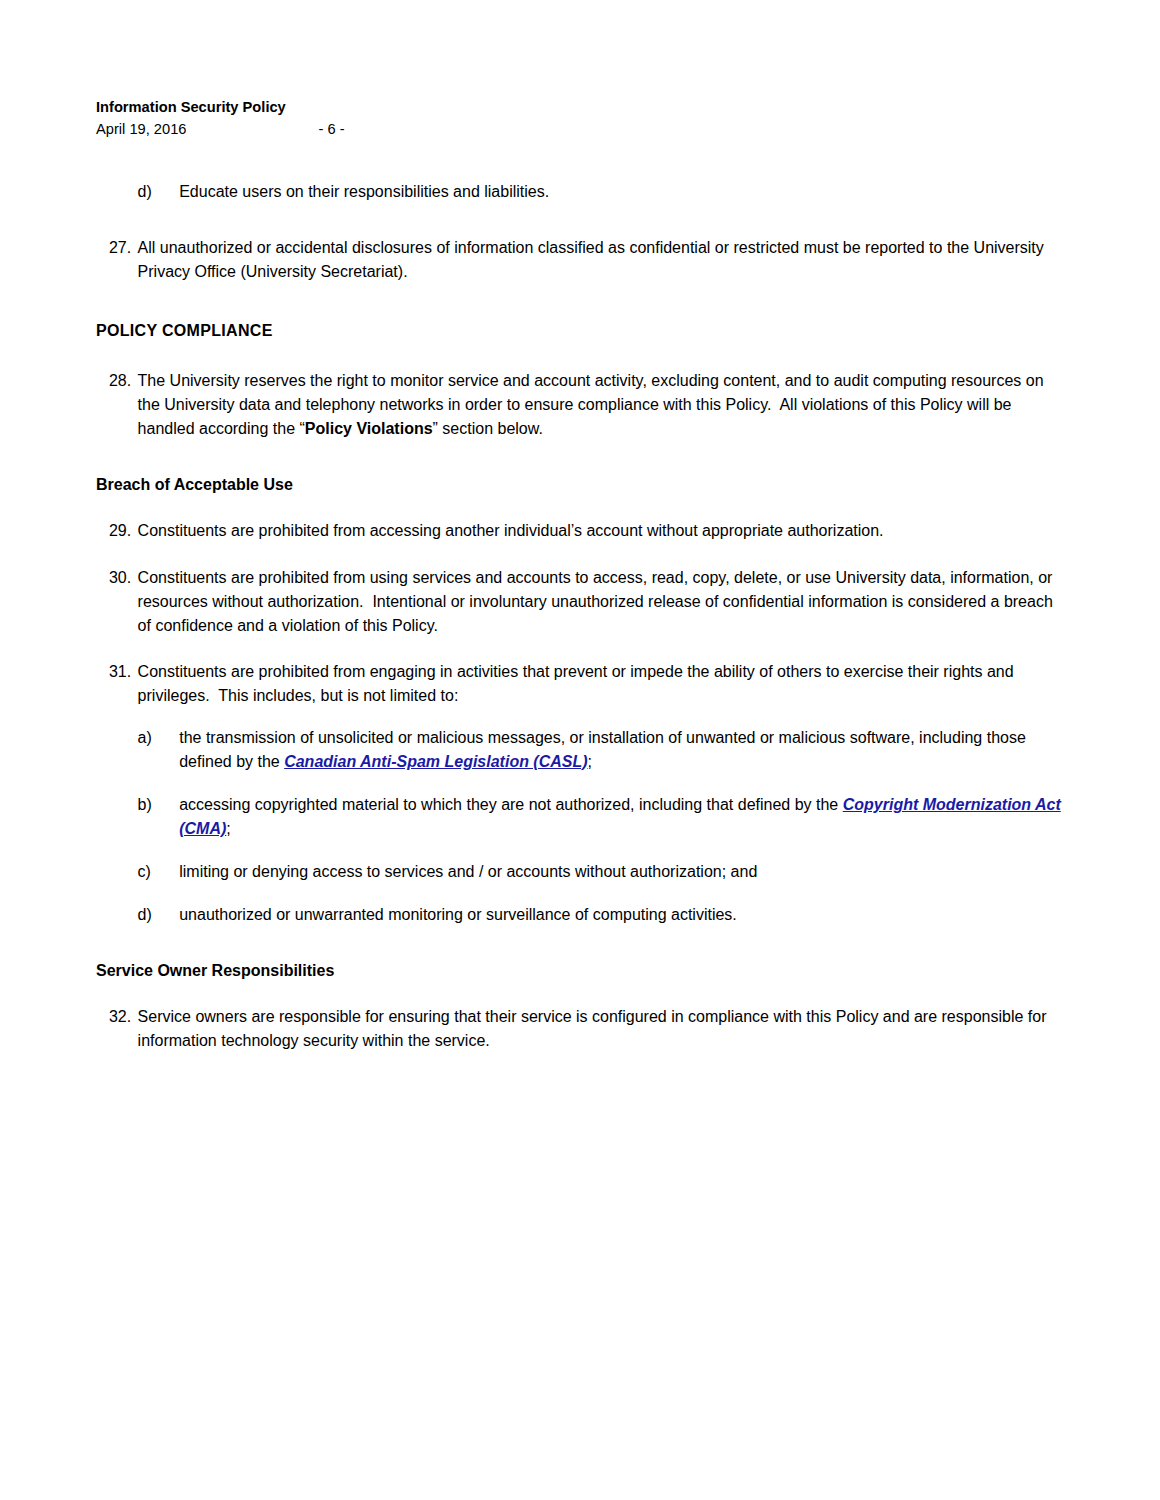Information Security Policy
April 19, 2016- 6 -
d) Educate users on their responsibilities and liabilities.
27. All unauthorized or accidental disclosures of information classified as confidential or restricted must be reported to the University Privacy Office (University Secretariat).
POLICY COMPLIANCE
28. The University reserves the right to monitor service and account activity, excluding content, and to audit computing resources on the University data and telephony networks in order to ensure compliance with this Policy. All violations of this Policy will be handled according the “Policy Violations” section below.
Breach of Acceptable Use
29. Constituents are prohibited from accessing another individual’s account without appropriate authorization.
30. Constituents are prohibited from using services and accounts to access, read, copy, delete, or use University data, information, or resources without authorization. Intentional or involuntary unauthorized release of confidential information is considered a breach of confidence and a violation of this Policy.
31. Constituents are prohibited from engaging in activities that prevent or impede the ability of others to exercise their rights and privileges. This includes, but is not limited to:
a) the transmission of unsolicited or malicious messages, or installation of unwanted or malicious software, including those defined by the Canadian Anti-Spam Legislation (CASL);
b) accessing copyrighted material to which they are not authorized, including that defined by the Copyright Modernization Act (CMA);
c) limiting or denying access to services and / or accounts without authorization; and
d) unauthorized or unwarranted monitoring or surveillance of computing activities.
Service Owner Responsibilities
32. Service owners are responsible for ensuring that their service is configured in compliance with this Policy and are responsible for information technology security within the service.